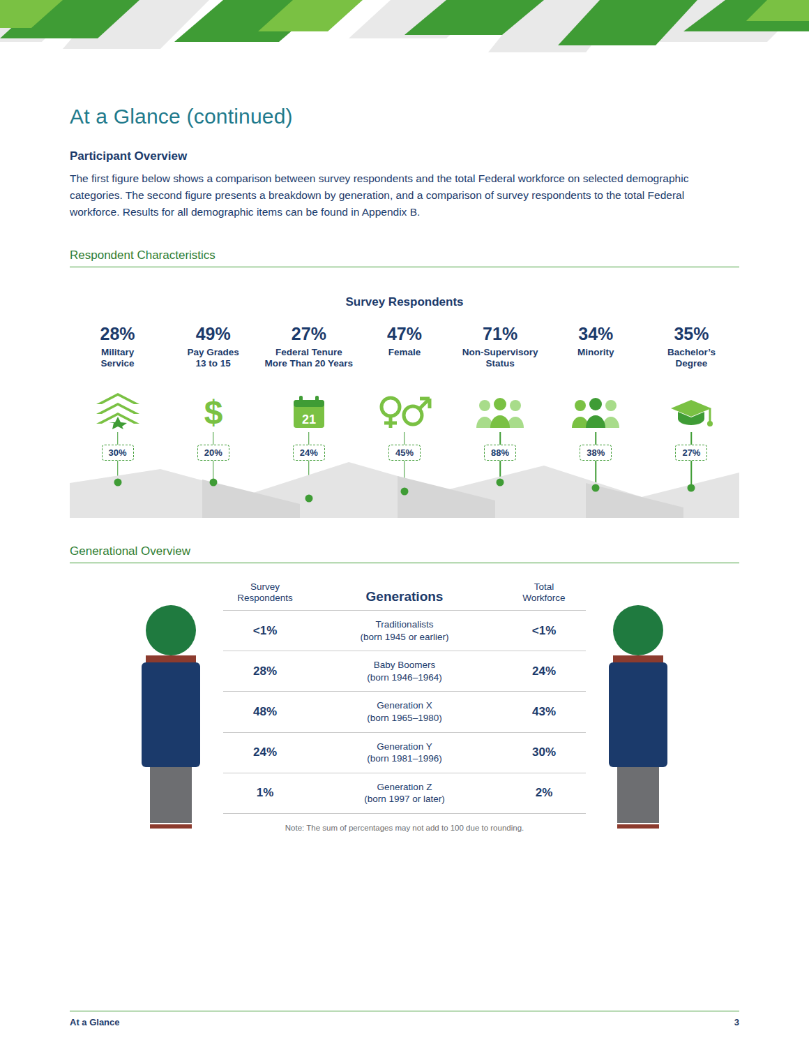At a Glance (continued)
Participant Overview
The first figure below shows a comparison between survey respondents and the total Federal workforce on selected demographic categories. The second figure presents a breakdown by generation, and a comparison of survey respondents to the total Federal workforce. Results for all demographic items can be found in Appendix B.
Respondent Characteristics
Survey Respondents
| 28% Military Service 30% | 49% Pay Grades 13 to 15 $ 20% | 27% Federal Tenure More Than 20 Years 21 24% | 47% Female 45% | 71% Non-Supervisory Status 88% | 34% Minority 38% | 35% Bachelor’s Degree 27% |
Total Workforce
Generational Overview
| Survey Respondents | Generations | Total Workforce |
| --- | --- | --- |
| <1% | Traditionalists (born 1945 or earlier) | <1% |
| 28% | Baby Boomers (born 1946–1964) | 24% |
| 48% | Generation X (born 1965–1980) | 43% |
| 24% | Generation Y (born 1981–1996) | 30% |
| 1% | Generation Z (born 1997 or later) | 2% |
Note: The sum of percentages may not add to 100 due to rounding.
At a Glance 3